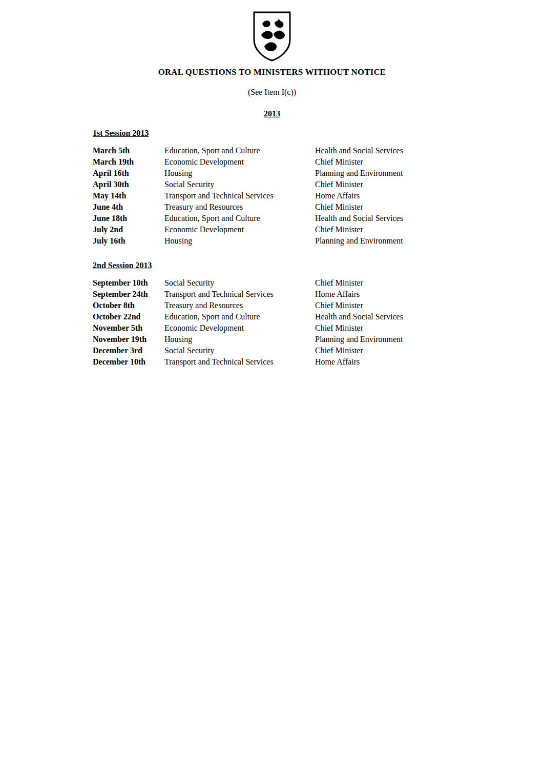ORAL QUESTIONS TO MINISTERS WITHOUT NOTICE
(See Item I(c))
2013
1st Session 2013
| March 5th | Education, Sport and Culture | Health and Social Services |
| March 19th | Economic Development | Chief Minister |
| April 16th | Housing | Planning and Environment |
| April 30th | Social Security | Chief Minister |
| May 14th | Transport and Technical Services | Home Affairs |
| June 4th | Treasury and Resources | Chief Minister |
| June 18th | Education, Sport and Culture | Health and Social Services |
| July 2nd | Economic Development | Chief Minister |
| July 16th | Housing | Planning and Environment |
2nd Session 2013
| September 10th | Social Security | Chief Minister |
| September 24th | Transport and Technical Services | Home Affairs |
| October 8th | Treasury and Resources | Chief Minister |
| October 22nd | Education, Sport and Culture | Health and Social Services |
| November 5th | Economic Development | Chief Minister |
| November 19th | Housing | Planning and Environment |
| December 3rd | Social Security | Chief Minister |
| December 10th | Transport and Technical Services | Home Affairs |